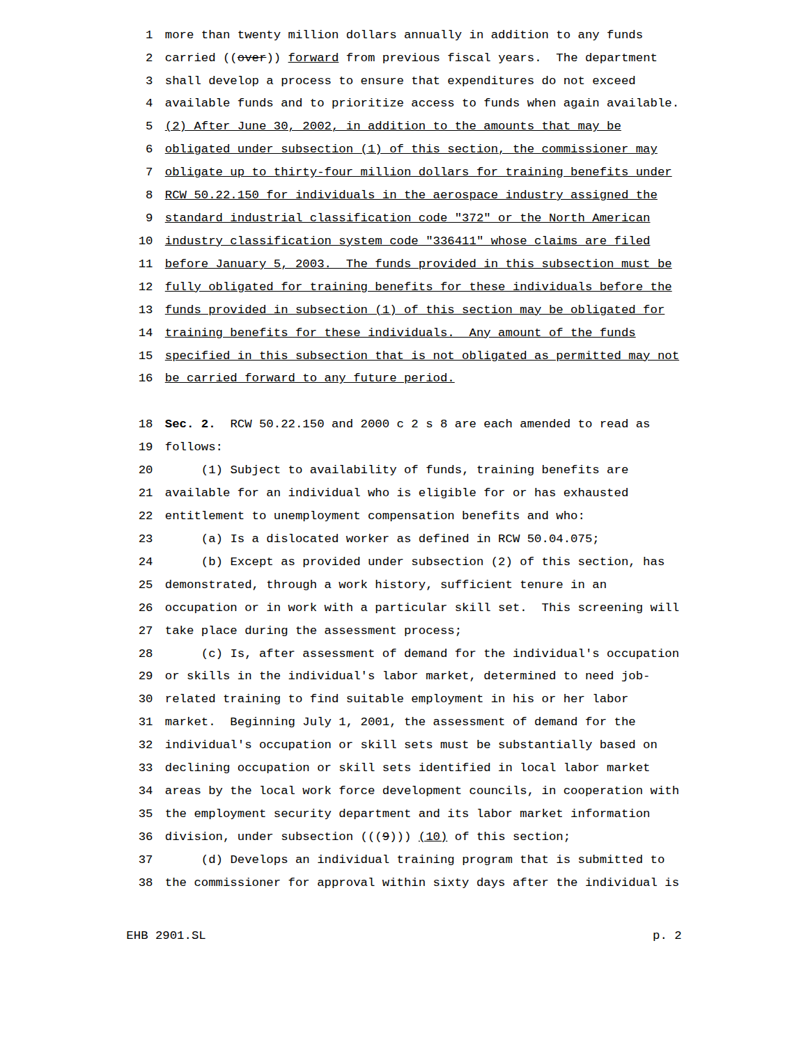more than twenty million dollars annually in addition to any funds
carried ((over)) forward from previous fiscal years. The department
shall develop a process to ensure that expenditures do not exceed
available funds and to prioritize access to funds when again available.
(2) After June 30, 2002, in addition to the amounts that may be
obligated under subsection (1) of this section, the commissioner may
obligate up to thirty-four million dollars for training benefits under
RCW 50.22.150 for individuals in the aerospace industry assigned the
standard industrial classification code "372" or the North American
industry classification system code "336411" whose claims are filed
before January 5, 2003. The funds provided in this subsection must be
fully obligated for training benefits for these individuals before the
funds provided in subsection (1) of this section may be obligated for
training benefits for these individuals. Any amount of the funds
specified in this subsection that is not obligated as permitted may not
be carried forward to any future period.
Sec. 2. RCW 50.22.150 and 2000 c 2 s 8 are each amended to read as
follows:
(1) Subject to availability of funds, training benefits are
available for an individual who is eligible for or has exhausted
entitlement to unemployment compensation benefits and who:
(a) Is a dislocated worker as defined in RCW 50.04.075;
(b) Except as provided under subsection (2) of this section, has
demonstrated, through a work history, sufficient tenure in an
occupation or in work with a particular skill set. This screening will
take place during the assessment process;
(c) Is, after assessment of demand for the individual's occupation
or skills in the individual's labor market, determined to need job-
related training to find suitable employment in his or her labor
market. Beginning July 1, 2001, the assessment of demand for the
individual's occupation or skill sets must be substantially based on
declining occupation or skill sets identified in local labor market
areas by the local work force development councils, in cooperation with
the employment security department and its labor market information
division, under subsection (((9))) (10) of this section;
(d) Develops an individual training program that is submitted to
the commissioner for approval within sixty days after the individual is
EHB 2901.SL
p. 2